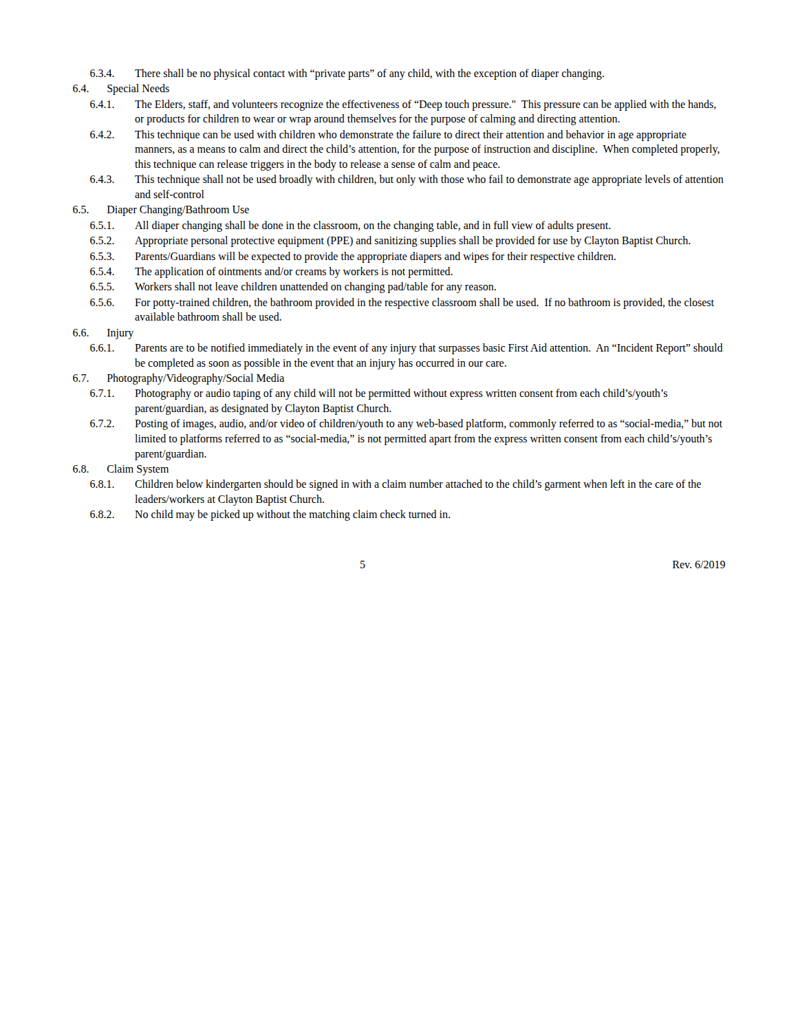6.3.4. There shall be no physical contact with “private parts” of any child, with the exception of diaper changing.
6.4. Special Needs
6.4.1. The Elders, staff, and volunteers recognize the effectiveness of “Deep touch pressure." This pressure can be applied with the hands, or products for children to wear or wrap around themselves for the purpose of calming and directing attention.
6.4.2. This technique can be used with children who demonstrate the failure to direct their attention and behavior in age appropriate manners, as a means to calm and direct the child’s attention, for the purpose of instruction and discipline. When completed properly, this technique can release triggers in the body to release a sense of calm and peace.
6.4.3. This technique shall not be used broadly with children, but only with those who fail to demonstrate age appropriate levels of attention and self-control
6.5. Diaper Changing/Bathroom Use
6.5.1. All diaper changing shall be done in the classroom, on the changing table, and in full view of adults present.
6.5.2. Appropriate personal protective equipment (PPE) and sanitizing supplies shall be provided for use by Clayton Baptist Church.
6.5.3. Parents/Guardians will be expected to provide the appropriate diapers and wipes for their respective children.
6.5.4. The application of ointments and/or creams by workers is not permitted.
6.5.5. Workers shall not leave children unattended on changing pad/table for any reason.
6.5.6. For potty-trained children, the bathroom provided in the respective classroom shall be used. If no bathroom is provided, the closest available bathroom shall be used.
6.6. Injury
6.6.1. Parents are to be notified immediately in the event of any injury that surpasses basic First Aid attention. An “Incident Report” should be completed as soon as possible in the event that an injury has occurred in our care.
6.7. Photography/Videography/Social Media
6.7.1. Photography or audio taping of any child will not be permitted without express written consent from each child’s/youth’s parent/guardian, as designated by Clayton Baptist Church.
6.7.2. Posting of images, audio, and/or video of children/youth to any web-based platform, commonly referred to as “social-media,” but not limited to platforms referred to as “social-media,” is not permitted apart from the express written consent from each child’s/youth’s parent/guardian.
6.8. Claim System
6.8.1. Children below kindergarten should be signed in with a claim number attached to the child’s garment when left in the care of the leaders/workers at Clayton Baptist Church.
6.8.2. No child may be picked up without the matching claim check turned in.
5 Rev. 6/2019